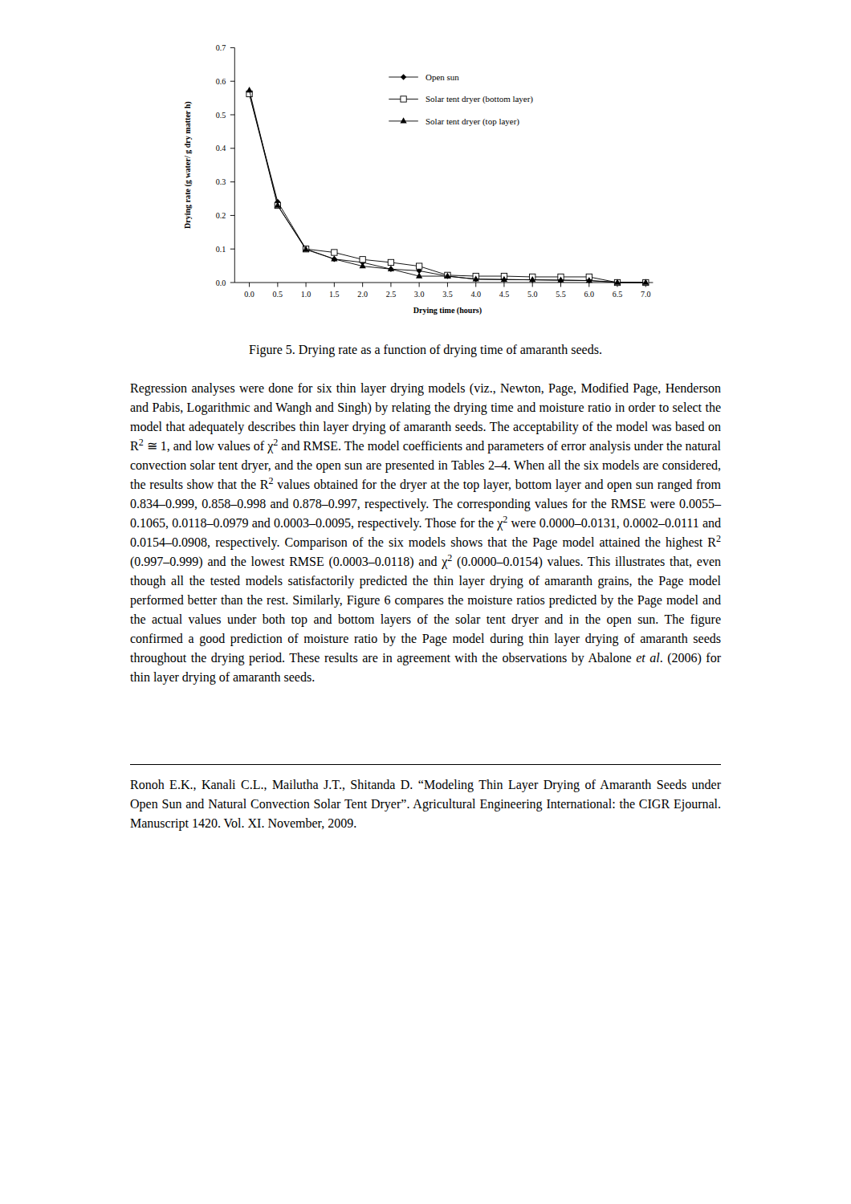Drying rate as a function of drying time of amaranth seeds 0.0 0.1 0.2 0.3 0.4 0.5 0.6 0.7 Drying rate (g water/ g dry matter h) 0.0 0.5 1.0 1.5 2.0 2.5 3.0 3.5 4.0 4.5 5.0 5.5 6.0 6.5 7.0 Drying time (hours) Open sun Solar tent dryer (bottom layer) Solar tent dryer (top layer)
Figure 5. Drying rate as a function of drying time of amaranth seeds.
Regression analyses were done for six thin layer drying models (viz., Newton, Page, Modified Page, Henderson and Pabis, Logarithmic and Wangh and Singh) by relating the drying time and moisture ratio in order to select the model that adequately describes thin layer drying of amaranth seeds. The acceptability of the model was based on R2 ≅ 1, and low values of χ2 and RMSE. The model coefficients and parameters of error analysis under the natural convection solar tent dryer, and the open sun are presented in Tables 2–4. When all the six models are considered, the results show that the R2 values obtained for the dryer at the top layer, bottom layer and open sun ranged from 0.834–0.999, 0.858–0.998 and 0.878–0.997, respectively. The corresponding values for the RMSE were 0.0055–0.1065, 0.0118–0.0979 and 0.0003–0.0095, respectively. Those for the χ2 were 0.0000–0.0131, 0.0002–0.0111 and 0.0154–0.0908, respectively. Comparison of the six models shows that the Page model attained the highest R2 (0.997–0.999) and the lowest RMSE (0.0003–0.0118) and χ2 (0.0000–0.0154) values. This illustrates that, even though all the tested models satisfactorily predicted the thin layer drying of amaranth grains, the Page model performed better than the rest. Similarly, Figure 6 compares the moisture ratios predicted by the Page model and the actual values under both top and bottom layers of the solar tent dryer and in the open sun. The figure confirmed a good prediction of moisture ratio by the Page model during thin layer drying of amaranth seeds throughout the drying period. These results are in agreement with the observations by Abalone et al. (2006) for thin layer drying of amaranth seeds.
Ronoh E.K., Kanali C.L., Mailutha J.T., Shitanda D. “Modeling Thin Layer Drying of Amaranth Seeds under Open Sun and Natural Convection Solar Tent Dryer”. Agricultural Engineering International: the CIGR Ejournal. Manuscript 1420. Vol. XI. November, 2009.